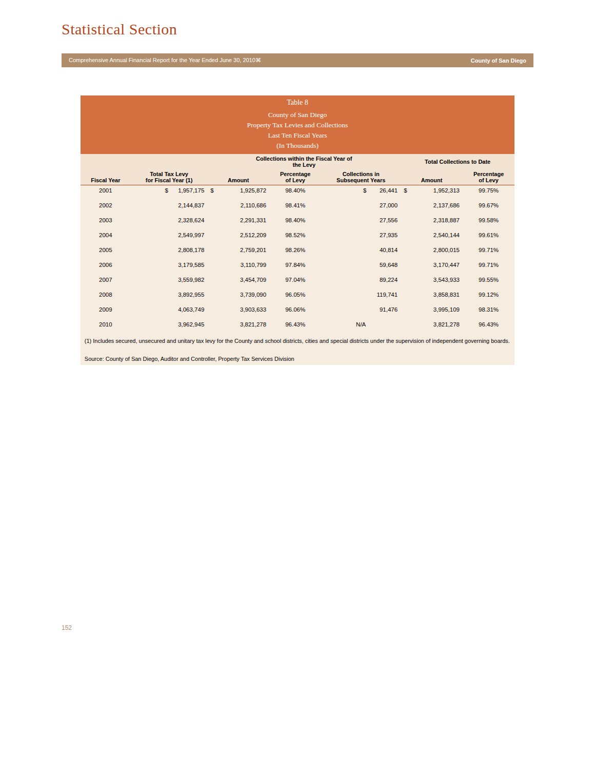Statistical Section
Comprehensive Annual Financial Report for the Year Ended June 30, 2010⌘ County of San Diego
| Table 8 |
| County of San Diego |
| Property Tax Levies and Collections |
| Last Ten Fiscal Years |
| (In Thousands) |
| | Collections within the Fiscal Year of the Levy | Total Collections to Date |
| Fiscal Year | Total Tax Levy for Fiscal Year (1) | Amount | Percentage of Levy | Collections in Subsequent Years | Amount | Percentage of Levy |
| 2001 | $ 1,957,175 | $ | 1,925,872 | 98.40% | $ 26,441 | $ | 1,952,313 | 99.75% |
| 2002 | 2,144,837 | | 2,110,686 | 98.41% | 27,000 | | 2,137,686 | 99.67% |
| 2003 | 2,328,624 | | 2,291,331 | 98.40% | 27,556 | | 2,318,887 | 99.58% |
| 2004 | 2,549,997 | | 2,512,209 | 98.52% | 27,935 | | 2,540,144 | 99.61% |
| 2005 | 2,808,178 | | 2,759,201 | 98.26% | 40,814 | | 2,800,015 | 99.71% |
| 2006 | 3,179,585 | | 3,110,799 | 97.84% | 59,648 | | 3,170,447 | 99.71% |
| 2007 | 3,559,982 | | 3,454,709 | 97.04% | 89,224 | | 3,543,933 | 99.55% |
| 2008 | 3,892,955 | | 3,739,090 | 96.05% | 119,741 | | 3,858,831 | 99.12% |
| 2009 | 4,063,749 | | 3,903,633 | 96.06% | 91,476 | | 3,995,109 | 98.31% |
| 2010 | 3,962,945 | | 3,821,278 | 96.43% | N/A | | 3,821,278 | 96.43% |
| (1) Includes secured, unsecured and unitary tax levy for the County and school districts, cities and special districts under the supervision of independent governing boards. |
| Source: County of San Diego, Auditor and Controller, Property Tax Services Division |
152